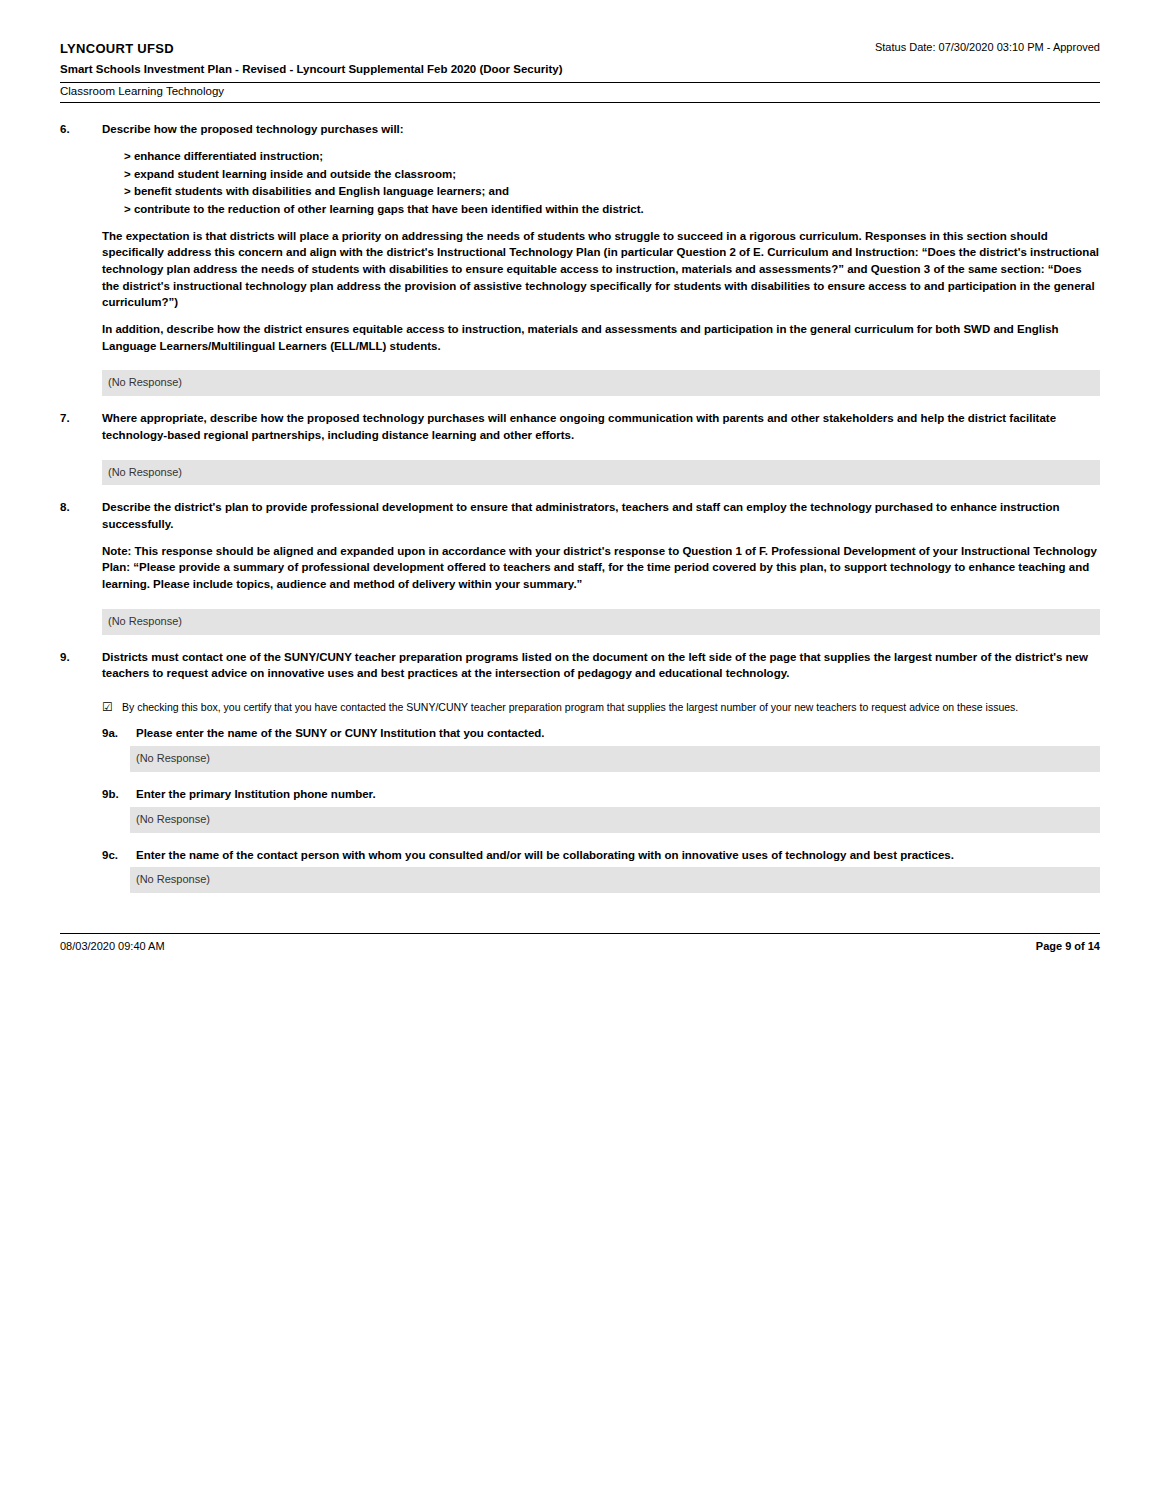LYNCOURT UFSD
Status Date: 07/30/2020 03:10 PM - Approved
Smart Schools Investment Plan - Revised - Lyncourt Supplemental Feb 2020 (Door Security)
Classroom Learning Technology
6.
Describe how the proposed technology purchases will:
enhance differentiated instruction;
expand student learning inside and outside the classroom;
benefit students with disabilities and English language learners; and
contribute to the reduction of other learning gaps that have been identified within the district.
The expectation is that districts will place a priority on addressing the needs of students who struggle to succeed in a rigorous curriculum. Responses in this section should specifically address this concern and align with the district's Instructional Technology Plan (in particular Question 2 of E. Curriculum and Instruction: “Does the district's instructional technology plan address the needs of students with disabilities to ensure equitable access to instruction, materials and assessments?” and Question 3 of the same section: “Does the district's instructional technology plan address the provision of assistive technology specifically for students with disabilities to ensure access to and participation in the general curriculum?”)
In addition, describe how the district ensures equitable access to instruction, materials and assessments and participation in the general curriculum for both SWD and English Language Learners/Multilingual Learners (ELL/MLL) students.
(No Response)
7.
Where appropriate, describe how the proposed technology purchases will enhance ongoing communication with parents and other stakeholders and help the district facilitate technology-based regional partnerships, including distance learning and other efforts.
(No Response)
8.
Describe the district's plan to provide professional development to ensure that administrators, teachers and staff can employ the technology purchased to enhance instruction successfully.
Note: This response should be aligned and expanded upon in accordance with your district's response to Question 1 of F. Professional Development of your Instructional Technology Plan: “Please provide a summary of professional development offered to teachers and staff, for the time period covered by this plan, to support technology to enhance teaching and learning. Please include topics, audience and method of delivery within your summary.”
(No Response)
9.
Districts must contact one of the SUNY/CUNY teacher preparation programs listed on the document on the left side of the page that supplies the largest number of the district's new teachers to request advice on innovative uses and best practices at the intersection of pedagogy and educational technology.
☑
By checking this box, you certify that you have contacted the SUNY/CUNY teacher preparation program that supplies the largest number of your new teachers to request advice on these issues.
9a.
Please enter the name of the SUNY or CUNY Institution that you contacted.
(No Response)
9b.
Enter the primary Institution phone number.
(No Response)
9c.
Enter the name of the contact person with whom you consulted and/or will be collaborating with on innovative uses of technology and best practices.
(No Response)
08/03/2020 09:40 AM
Page 9 of 14